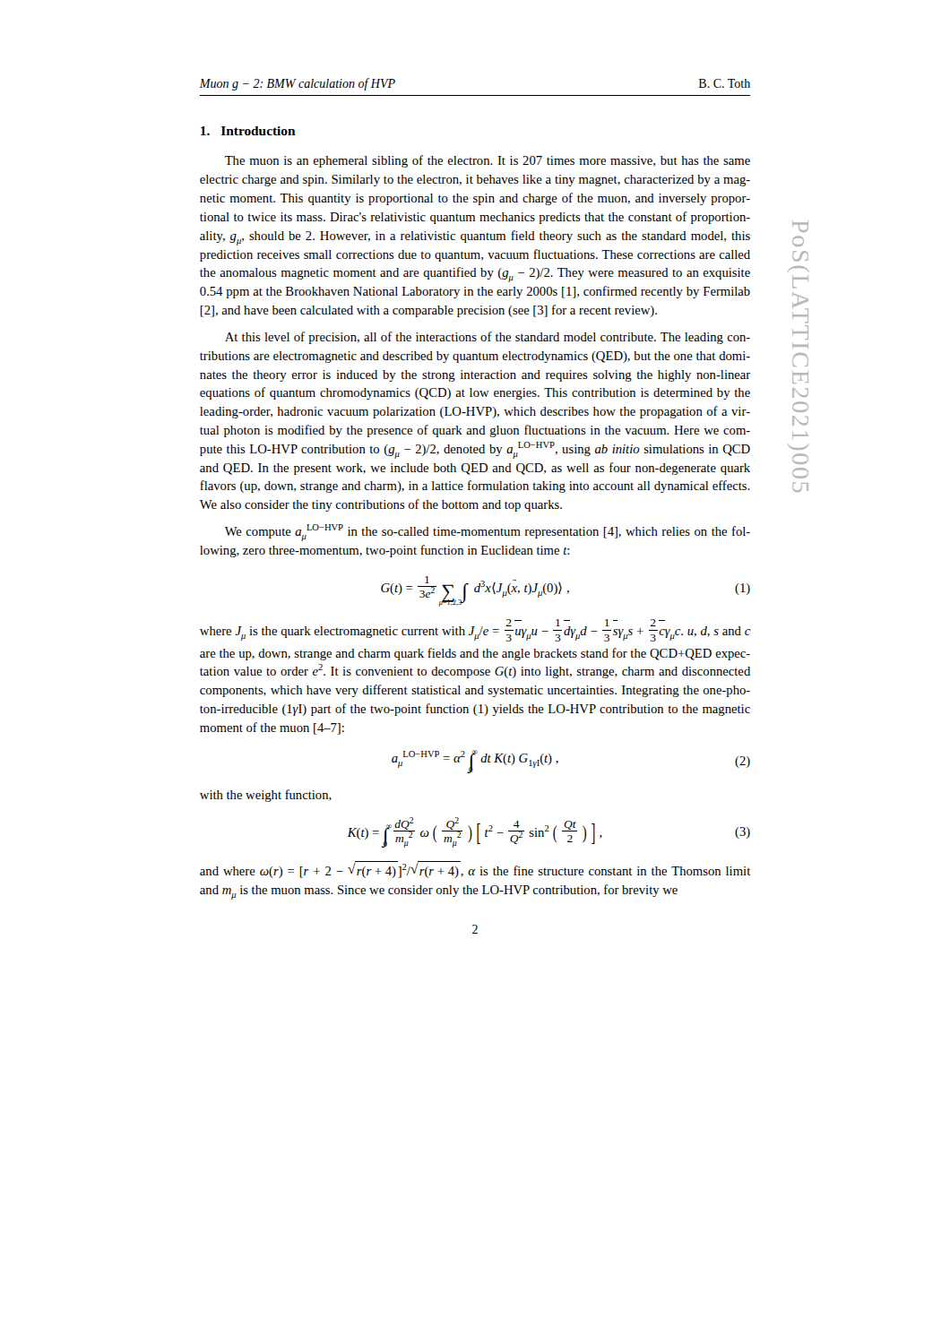Muon g − 2: BMW calculation of HVP
B. C. Toth
PoS(LATTICE2021)005
1. Introduction
The muon is an ephemeral sibling of the electron. It is 207 times more massive, but has the same electric charge and spin. Similarly to the electron, it behaves like a tiny magnet, characterized by a magnetic moment. This quantity is proportional to the spin and charge of the muon, and inversely proportional to twice its mass. Dirac's relativistic quantum mechanics predicts that the constant of proportionality, gμ, should be 2. However, in a relativistic quantum field theory such as the standard model, this prediction receives small corrections due to quantum, vacuum fluctuations. These corrections are called the anomalous magnetic moment and are quantified by (gμ − 2)/2. They were measured to an exquisite 0.54 ppm at the Brookhaven National Laboratory in the early 2000s [1], confirmed recently by Fermilab [2], and have been calculated with a comparable precision (see [3] for a recent review).
At this level of precision, all of the interactions of the standard model contribute. The leading contributions are electromagnetic and described by quantum electrodynamics (QED), but the one that dominates the theory error is induced by the strong interaction and requires solving the highly non-linear equations of quantum chromodynamics (QCD) at low energies. This contribution is determined by the leading-order, hadronic vacuum polarization (LO-HVP), which describes how the propagation of a virtual photon is modified by the presence of quark and gluon fluctuations in the vacuum. Here we compute this LO-HVP contribution to (gμ − 2)/2, denoted by aμLO−HVP, using ab initio simulations in QCD and QED. In the present work, we include both QED and QCD, as well as four non-degenerate quark flavors (up, down, strange and charm), in a lattice formulation taking into account all dynamical effects. We also consider the tiny contributions of the bottom and top quarks.
We compute aμLO−HVP in the so-called time-momentum representation [4], which relies on the following, zero three-momentum, two-point function in Euclidean time t:
G(t) = 13e2 ∑μ=1,2,3 ∫ d3x⟨Jμ(x, t)Jμ(0)⟩ ,
(1)
where Jμ is the quark electromagnetic current with Jμ/e = 23 uγμu − 13 dγμd − 13 sγμs + 23 cγμc. u, d, s and c are the up, down, strange and charm quark fields and the angle brackets stand for the QCD+QED expectation value to order e2. It is convenient to decompose G(t) into light, strange, charm and disconnected components, which have very different statistical and systematic uncertainties. Integrating the one-photon-irreducible (1γ I) part of the two-point function (1) yields the LO-HVP contribution to the magnetic moment of the muon [4–7]:
aμLO−HVP = α2 ∫∞0 dt K(t) G1γ I(t) ,
(2)
with the weight function,
K(t) = ∫∞0 dQ2 mμ2 ω ( Q2 mμ2 ) [ t2 − 4 Q2 sin2 ( Qt 2 ) ] ,
(3)
and where ω(r) = [r + 2 − r(r + 4)]2/r(r + 4), α is the fine structure constant in the Thomson limit and mμ is the muon mass. Since we consider only the LO-HVP contribution, for brevity we
2